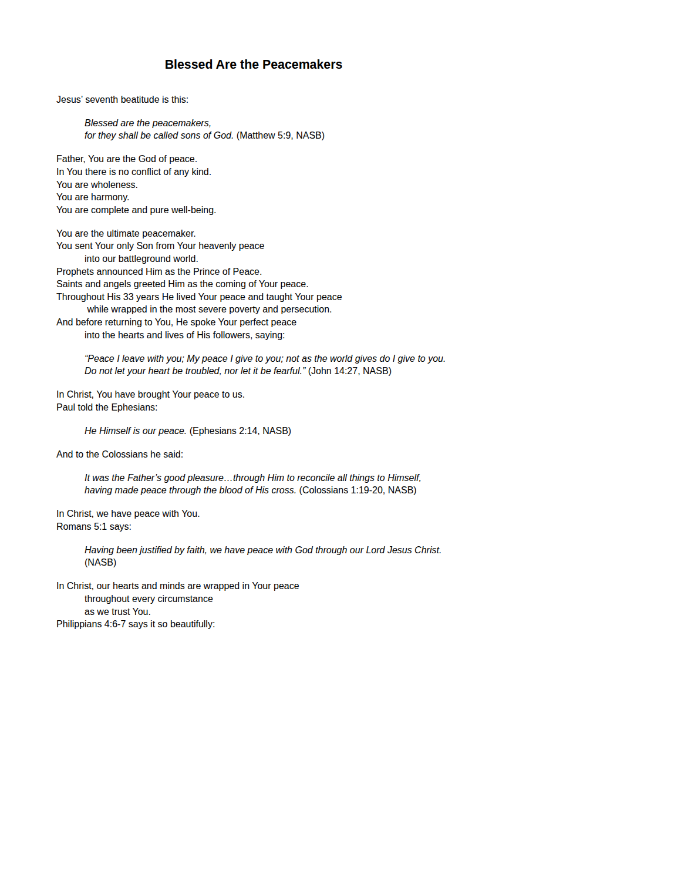Blessed Are the Peacemakers
Jesus’ seventh beatitude is this:
Blessed are the peacemakers,
for they shall be called sons of God. (Matthew 5:9, NASB)
Father, You are the God of peace.
In You there is no conflict of any kind.
You are wholeness.
You are harmony.
You are complete and pure well-being.
You are the ultimate peacemaker.
You sent Your only Son from Your heavenly peace
into our battleground world.
Prophets announced Him as the Prince of Peace.
Saints and angels greeted Him as the coming of Your peace.
Throughout His 33 years He lived Your peace and taught Your peace
while wrapped in the most severe poverty and persecution.
And before returning to You, He spoke Your perfect peace
into the hearts and lives of His followers, saying:
“Peace I leave with you; My peace I give to you; not as the world gives do I give to you. Do not let your heart be troubled, nor let it be fearful.” (John 14:27, NASB)
In Christ, You have brought Your peace to us.
Paul told the Ephesians:
He Himself is our peace. (Ephesians 2:14, NASB)
And to the Colossians he said:
It was the Father’s good pleasure…through Him to reconcile all things to Himself, having made peace through the blood of His cross. (Colossians 1:19-20, NASB)
In Christ, we have peace with You.
Romans 5:1 says:
Having been justified by faith, we have peace with God through our Lord Jesus Christ. (NASB)
In Christ, our hearts and minds are wrapped in Your peace
throughout every circumstance
as we trust You.
Philippians 4:6-7 says it so beautifully: